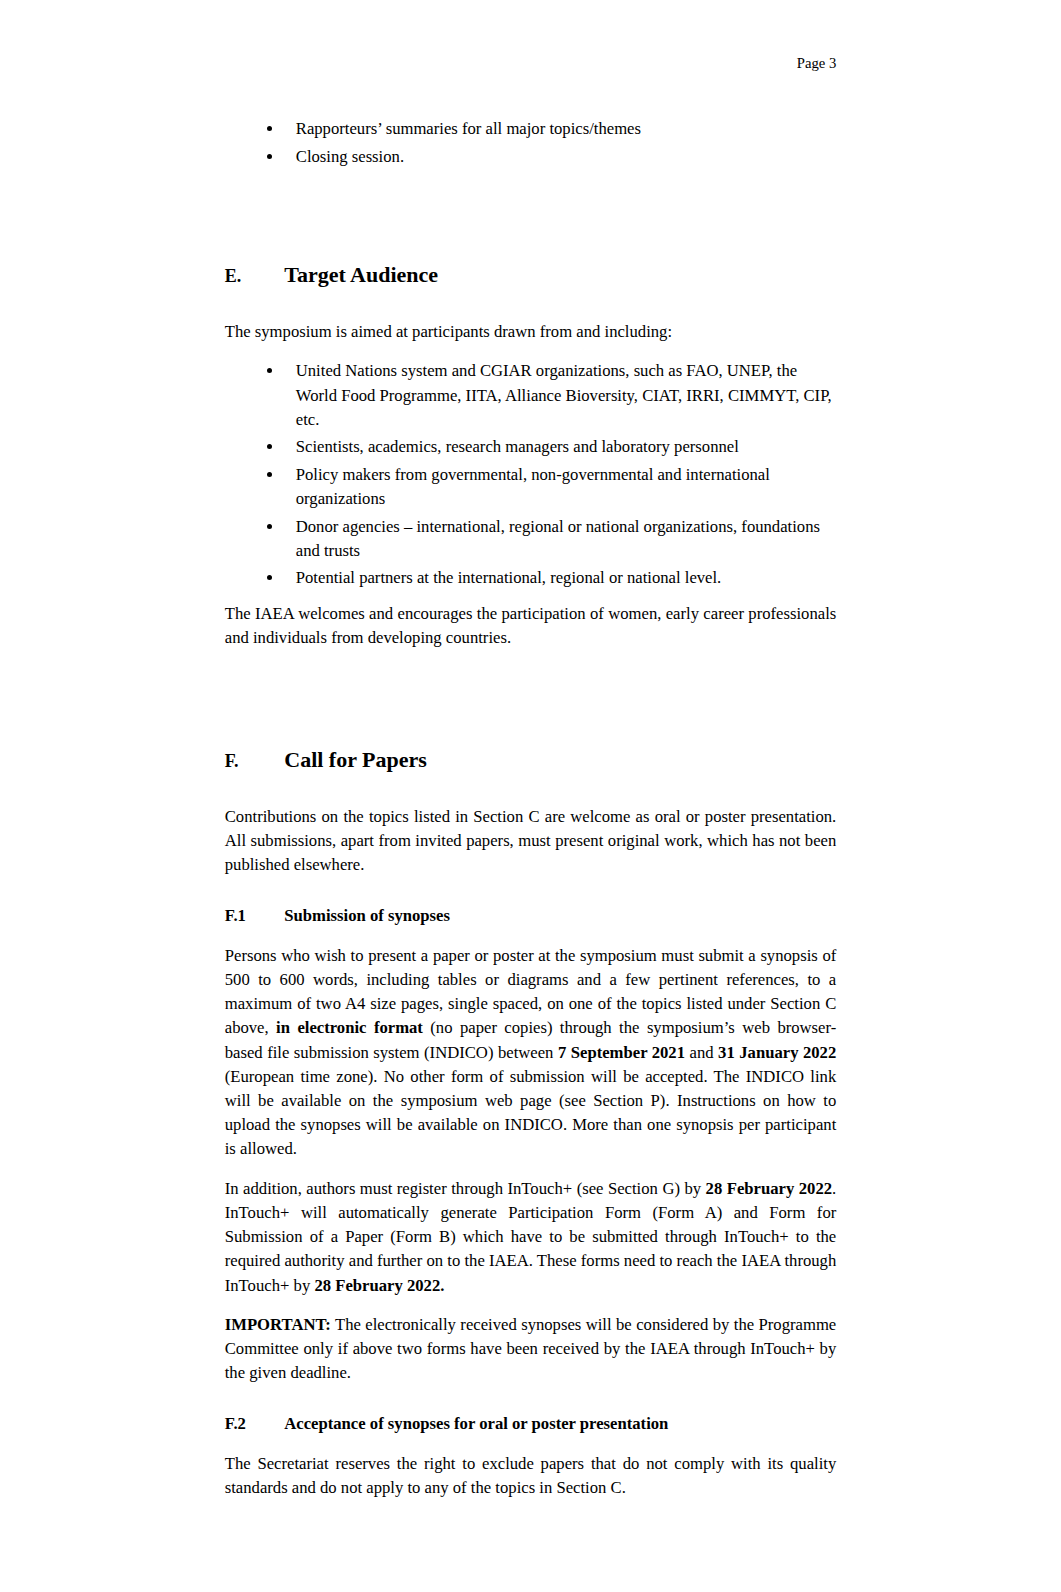Page 3
Rapporteurs’ summaries for all major topics/themes
Closing session.
E. Target Audience
The symposium is aimed at participants drawn from and including:
United Nations system and CGIAR organizations, such as FAO, UNEP, the World Food Programme, IITA, Alliance Bioversity, CIAT, IRRI, CIMMYT, CIP, etc.
Scientists, academics, research managers and laboratory personnel
Policy makers from governmental, non-governmental and international organizations
Donor agencies – international, regional or national organizations, foundations and trusts
Potential partners at the international, regional or national level.
The IAEA welcomes and encourages the participation of women, early career professionals and individuals from developing countries.
F. Call for Papers
Contributions on the topics listed in Section C are welcome as oral or poster presentation. All submissions, apart from invited papers, must present original work, which has not been published elsewhere.
F.1 Submission of synopses
Persons who wish to present a paper or poster at the symposium must submit a synopsis of 500 to 600 words, including tables or diagrams and a few pertinent references, to a maximum of two A4 size pages, single spaced, on one of the topics listed under Section C above, in electronic format (no paper copies) through the symposium’s web browser-based file submission system (INDICO) between 7 September 2021 and 31 January 2022 (European time zone). No other form of submission will be accepted. The INDICO link will be available on the symposium web page (see Section P). Instructions on how to upload the synopses will be available on INDICO. More than one synopsis per participant is allowed.
In addition, authors must register through InTouch+ (see Section G) by 28 February 2022. InTouch+ will automatically generate Participation Form (Form A) and Form for Submission of a Paper (Form B) which have to be submitted through InTouch+ to the required authority and further on to the IAEA. These forms need to reach the IAEA through InTouch+ by 28 February 2022.
IMPORTANT: The electronically received synopses will be considered by the Programme Committee only if above two forms have been received by the IAEA through InTouch+ by the given deadline.
F.2 Acceptance of synopses for oral or poster presentation
The Secretariat reserves the right to exclude papers that do not comply with its quality standards and do not apply to any of the topics in Section C.